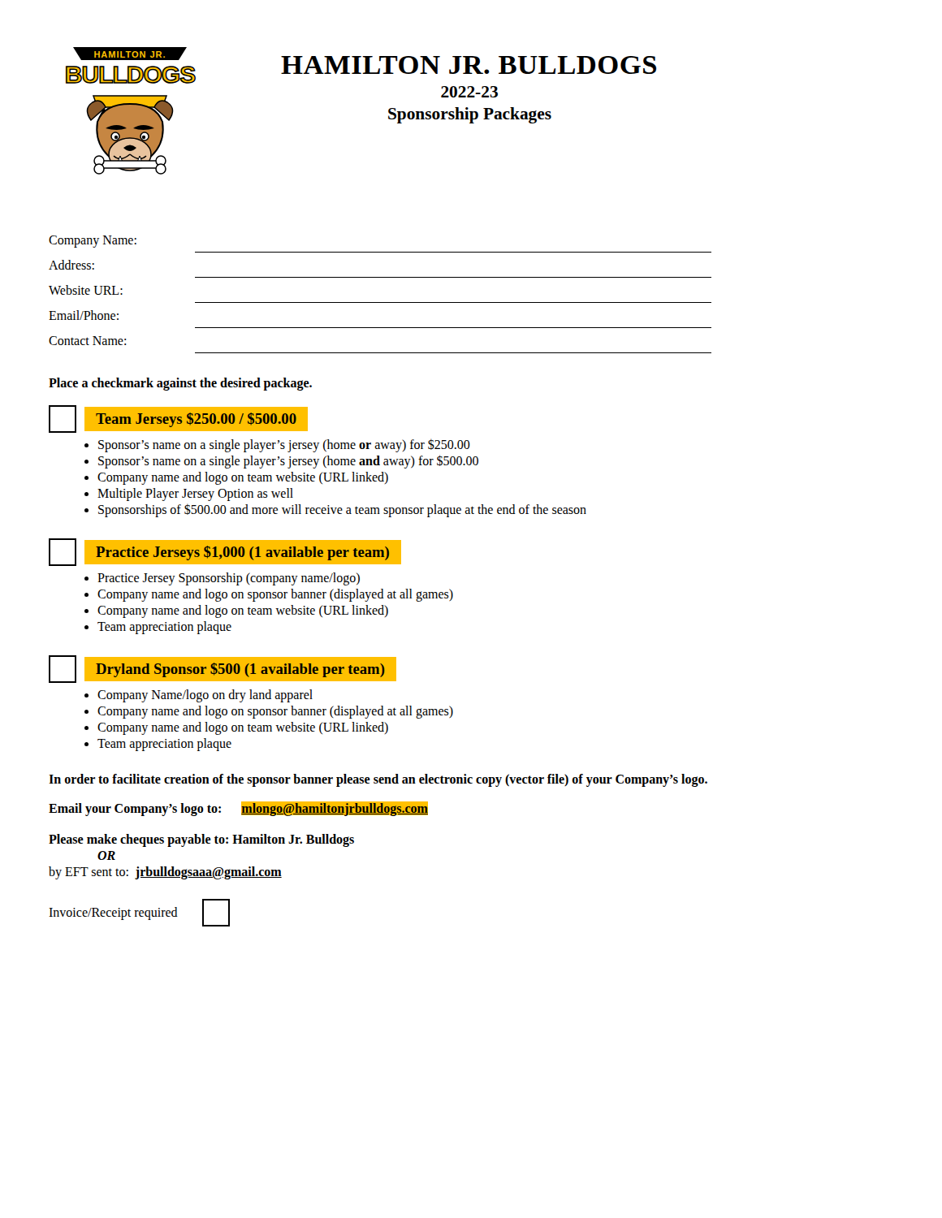HAMILTON JR. BULLDOGS
HAMILTON JR. BULLDOGS
2022-23
Sponsorship Packages
| Company Name: | |
| Address: | |
| Website URL: | |
| Email/Phone: | |
| Contact Name: | |
Place a checkmark against the desired package.
Team Jerseys $250.00 / $500.00
Sponsor’s name on a single player’s jersey (home or away) for $250.00
Sponsor’s name on a single player’s jersey (home and away) for $500.00
Company name and logo on team website (URL linked)
Multiple Player Jersey Option as well
Sponsorships of $500.00 and more will receive a team sponsor plaque at the end of the season
Practice Jerseys $1,000 (1 available per team)
Practice Jersey Sponsorship (company name/logo)
Company name and logo on sponsor banner (displayed at all games)
Company name and logo on team website (URL linked)
Team appreciation plaque
Dryland Sponsor $500 (1 available per team)
Company Name/logo on dry land apparel
Company name and logo on sponsor banner (displayed at all games)
Company name and logo on team website (URL linked)
Team appreciation plaque
In order to facilitate creation of the sponsor banner please send an electronic copy (vector file) of your Company’s logo.
Email your Company’s logo to: mlongo@hamiltonjrbulldogs.com
Please make cheques payable to: Hamilton Jr. Bulldogs
OR
by EFT sent to: jrbulldogsaaa@gmail.com
Invoice/Receipt required